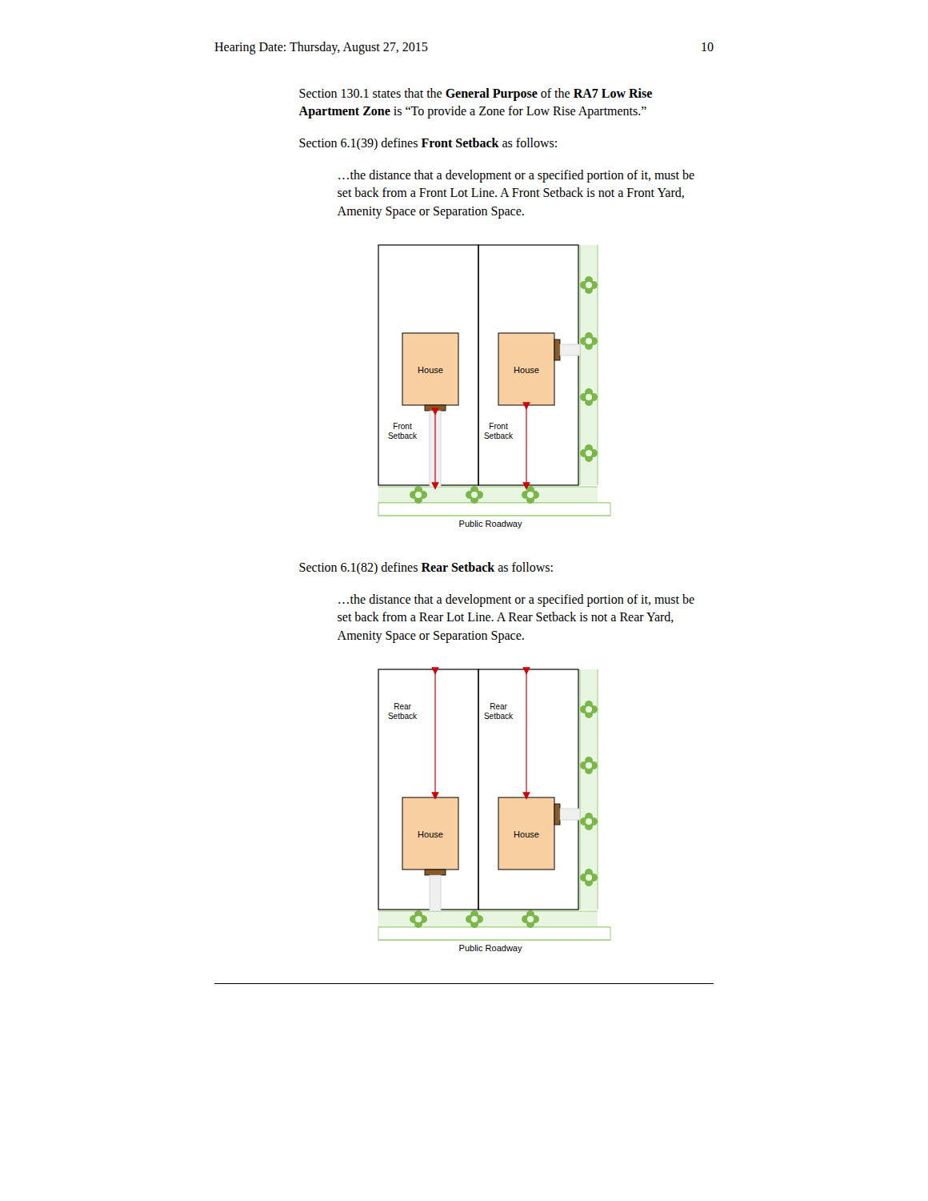Hearing Date: Thursday, August 27, 2015
10
Section 130.1 states that the General Purpose of the RA7 Low Rise Apartment Zone is “To provide a Zone for Low Rise Apartments.”
Section 6.1(39) defines Front Setback as follows:
…the distance that a development or a specified portion of it, must be set back from a Front Lot Line. A Front Setback is not a Front Yard, Amenity Space or Separation Space.
House House Front Setback Front Setback Public Roadway
Section 6.1(82) defines Rear Setback as follows:
…the distance that a development or a specified portion of it, must be set back from a Rear Lot Line. A Rear Setback is not a Rear Yard, Amenity Space or Separation Space.
House House Rear Setback Rear Setback Public Roadway